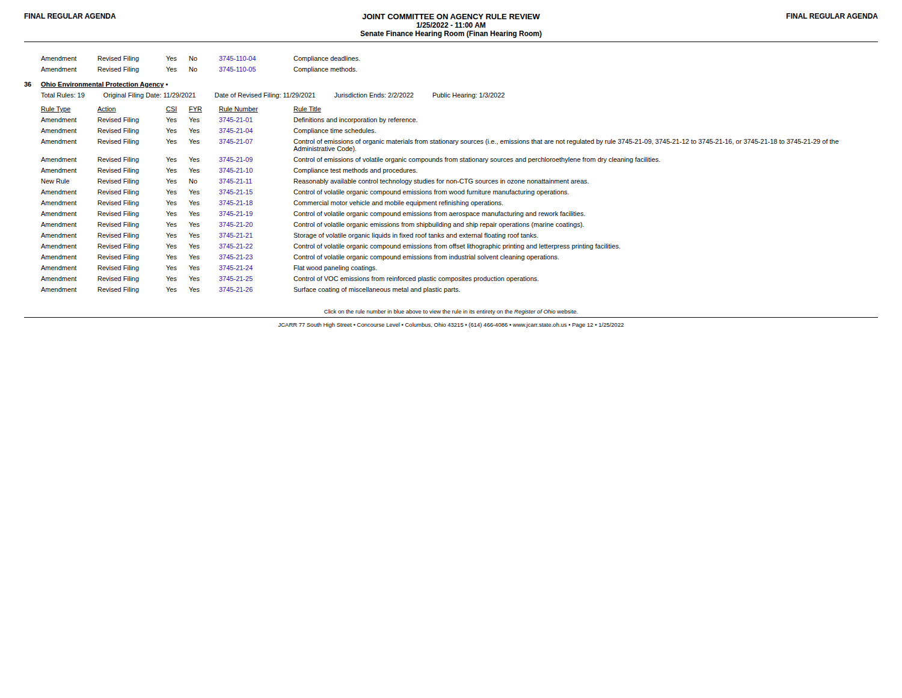FINAL REGULAR AGENDA
JOINT COMMITTEE ON AGENCY RULE REVIEW
1/25/2022 - 11:00 AM
Senate Finance Hearing Room (Finan Hearing Room)
FINAL REGULAR AGENDA
| Amendment | Revised Filing | Yes | No | 3745-110-04 | Compliance deadlines. |
| Amendment | Revised Filing | Yes | No | 3745-110-05 | Compliance methods. |
36 Ohio Environmental Protection Agency •
Total Rules: 19 Original Filing Date: 11/29/2021 Date of Revised Filing: 11/29/2021 Jurisdiction Ends: 2/2/2022 Public Hearing: 1/3/2022
| Rule Type | Action | CSI | FYR | Rule Number | Rule Title |
| Amendment | Revised Filing | Yes | Yes | 3745-21-01 | Definitions and incorporation by reference. |
| Amendment | Revised Filing | Yes | Yes | 3745-21-04 | Compliance time schedules. |
| Amendment | Revised Filing | Yes | Yes | 3745-21-07 | Control of emissions of organic materials from stationary sources (i.e., emissions that are not regulated by rule 3745-21-09, 3745-21-12 to 3745-21-16, or 3745-21-18 to 3745-21-29 of the Administrative Code). |
| Amendment | Revised Filing | Yes | Yes | 3745-21-09 | Control of emissions of volatile organic compounds from stationary sources and perchloroethylene from dry cleaning facilities. |
| Amendment | Revised Filing | Yes | Yes | 3745-21-10 | Compliance test methods and procedures. |
| New Rule | Revised Filing | Yes | No | 3745-21-11 | Reasonably available control technology studies for non-CTG sources in ozone nonattainment areas. |
| Amendment | Revised Filing | Yes | Yes | 3745-21-15 | Control of volatile organic compound emissions from wood furniture manufacturing operations. |
| Amendment | Revised Filing | Yes | Yes | 3745-21-18 | Commercial motor vehicle and mobile equipment refinishing operations. |
| Amendment | Revised Filing | Yes | Yes | 3745-21-19 | Control of volatile organic compound emissions from aerospace manufacturing and rework facilities. |
| Amendment | Revised Filing | Yes | Yes | 3745-21-20 | Control of volatile organic emissions from shipbuilding and ship repair operations (marine coatings). |
| Amendment | Revised Filing | Yes | Yes | 3745-21-21 | Storage of volatile organic liquids in fixed roof tanks and external floating roof tanks. |
| Amendment | Revised Filing | Yes | Yes | 3745-21-22 | Control of volatile organic compound emissions from offset lithographic printing and letterpress printing facilities. |
| Amendment | Revised Filing | Yes | Yes | 3745-21-23 | Control of volatile organic compound emissions from industrial solvent cleaning operations. |
| Amendment | Revised Filing | Yes | Yes | 3745-21-24 | Flat wood paneling coatings. |
| Amendment | Revised Filing | Yes | Yes | 3745-21-25 | Control of VOC emissions from reinforced plastic composites production operations. |
| Amendment | Revised Filing | Yes | Yes | 3745-21-26 | Surface coating of miscellaneous metal and plastic parts. |
Click on the rule number in blue above to view the rule in its entirety on the Register of Ohio website.
JCARR 77 South High Street • Concourse Level • Columbus, Ohio 43215 • (614) 466-4086 • www.jcarr.state.oh.us • Page 12 • 1/25/2022